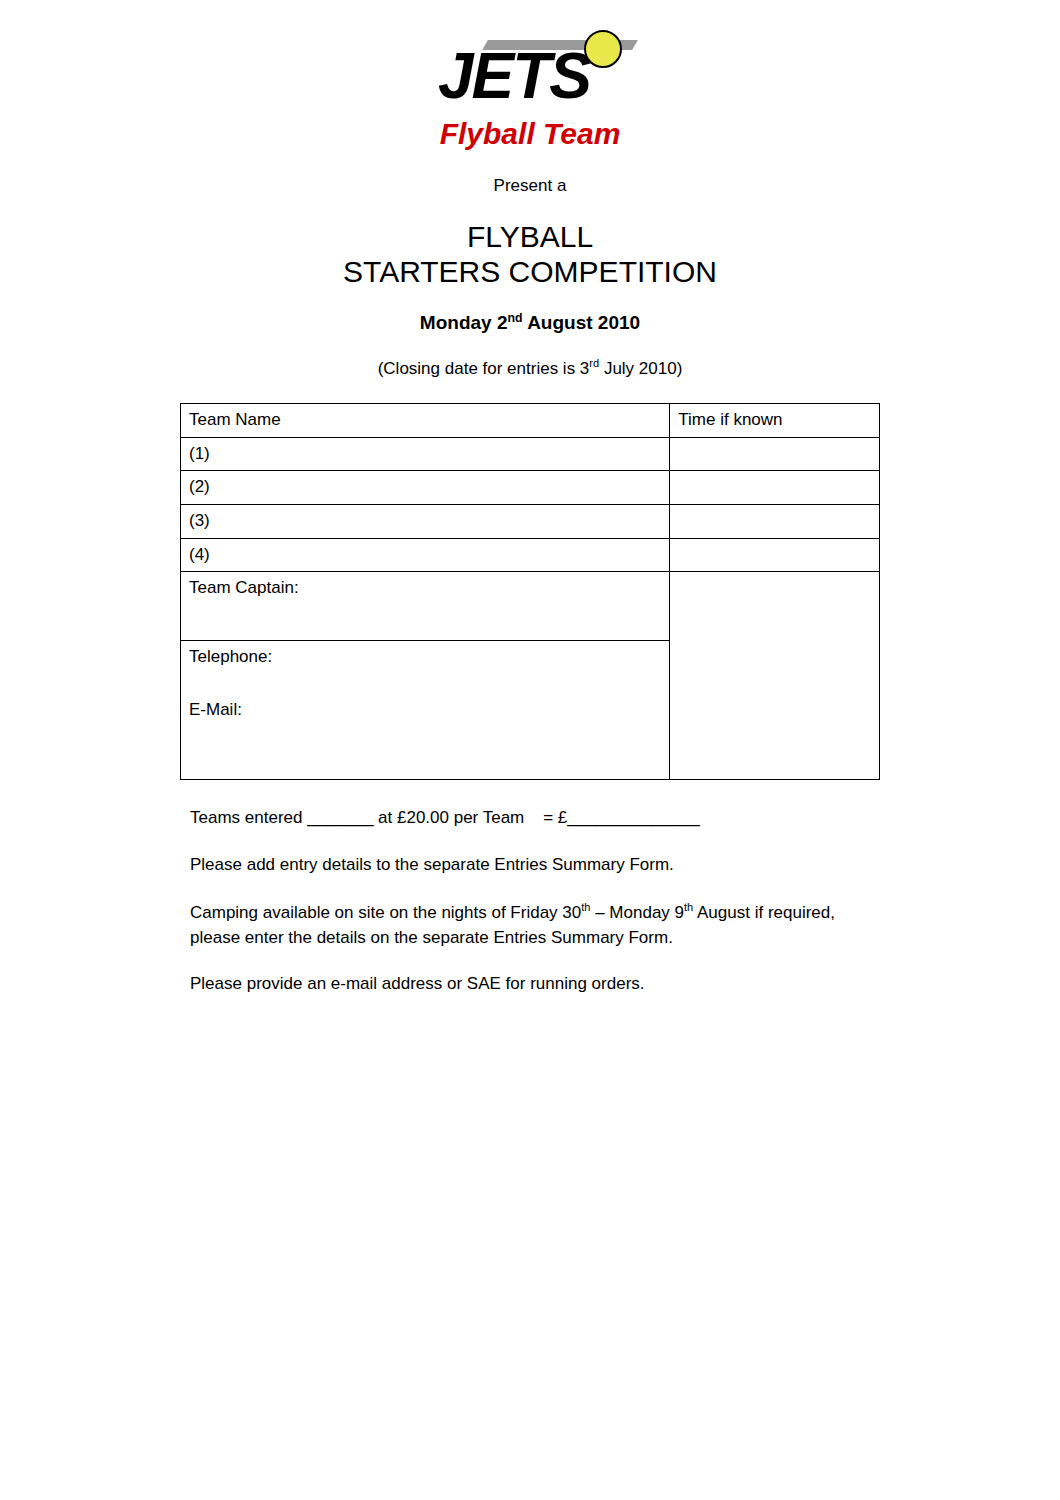JETS
Flyball Team
Present a
FLYBALL
STARTERS COMPETITION
Monday 2nd August 2010
(Closing date for entries is 3rd July 2010)
| Team Name | Time if known |
| --- | --- |
| (1) | |
| (2) | |
| (3) | |
| (4) | |
| Team Captain: | |
| Telephone: E-Mail: |
Teams entered _______ at £20.00 per Team = £______________
Please add entry details to the separate Entries Summary Form.
Camping available on site on the nights of Friday 30th – Monday 9th August if required, please enter the details on the separate Entries Summary Form.
Please provide an e-mail address or SAE for running orders.